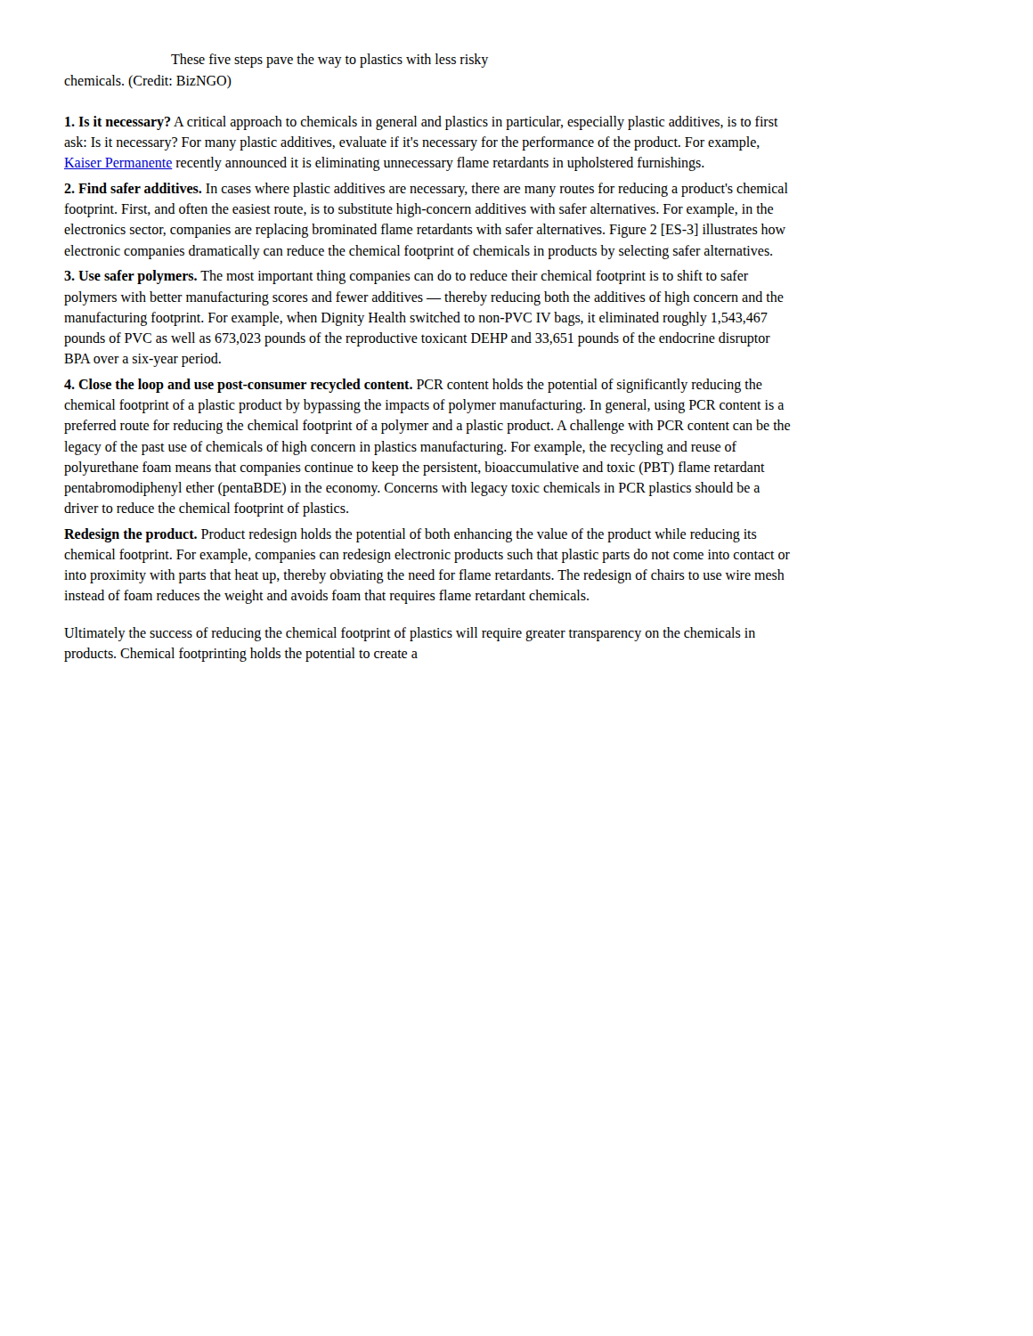These five steps pave the way to plastics with less risky
chemicals. (Credit: BizNGO)
1. Is it necessary? A critical approach to chemicals in general and plastics in particular, especially plastic additives, is to first ask: Is it necessary? For many plastic additives, evaluate if it's necessary for the performance of the product. For example, Kaiser Permanente recently announced it is eliminating unnecessary flame retardants in upholstered furnishings.
2. Find safer additives. In cases where plastic additives are necessary, there are many routes for reducing a product's chemical footprint. First, and often the easiest route, is to substitute high-concern additives with safer alternatives. For example, in the electronics sector, companies are replacing brominated flame retardants with safer alternatives. Figure 2 [ES-3] illustrates how electronic companies dramatically can reduce the chemical footprint of chemicals in products by selecting safer alternatives.
3. Use safer polymers. The most important thing companies can do to reduce their chemical footprint is to shift to safer polymers with better manufacturing scores and fewer additives — thereby reducing both the additives of high concern and the manufacturing footprint. For example, when Dignity Health switched to non-PVC IV bags, it eliminated roughly 1,543,467 pounds of PVC as well as 673,023 pounds of the reproductive toxicant DEHP and 33,651 pounds of the endocrine disruptor BPA over a six-year period.
4. Close the loop and use post-consumer recycled content. PCR content holds the potential of significantly reducing the chemical footprint of a plastic product by bypassing the impacts of polymer manufacturing. In general, using PCR content is a preferred route for reducing the chemical footprint of a polymer and a plastic product. A challenge with PCR content can be the legacy of the past use of chemicals of high concern in plastics manufacturing. For example, the recycling and reuse of polyurethane foam means that companies continue to keep the persistent, bioaccumulative and toxic (PBT) flame retardant pentabromodiphenyl ether (pentaBDE) in the economy. Concerns with legacy toxic chemicals in PCR plastics should be a driver to reduce the chemical footprint of plastics.
Redesign the product. Product redesign holds the potential of both enhancing the value of the product while reducing its chemical footprint. For example, companies can redesign electronic products such that plastic parts do not come into contact or into proximity with parts that heat up, thereby obviating the need for flame retardants. The redesign of chairs to use wire mesh instead of foam reduces the weight and avoids foam that requires flame retardant chemicals.
Ultimately the success of reducing the chemical footprint of plastics will require greater transparency on the chemicals in products. Chemical footprinting holds the potential to create a